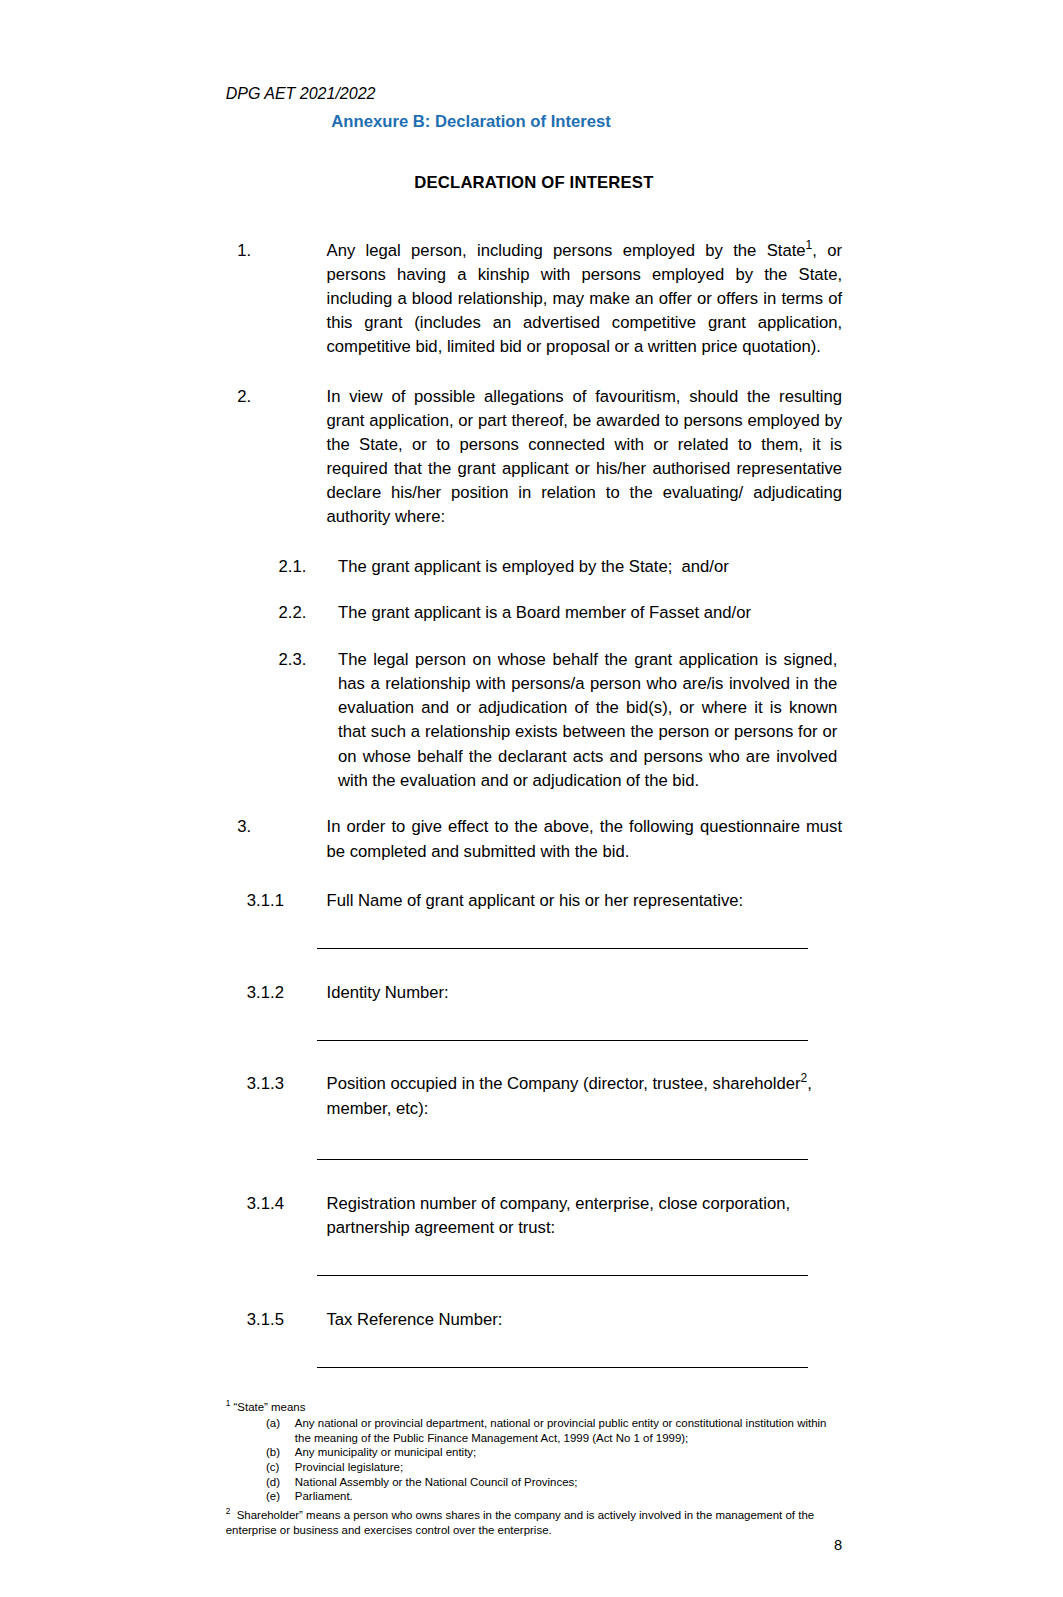DPG AET 2021/2022
Annexure B: Declaration of Interest
DECLARATION OF INTEREST
1.
Any legal person, including persons employed by the State1, or persons having a kinship with persons employed by the State, including a blood relationship, may make an offer or offers in terms of this grant (includes an advertised competitive grant application, competitive bid, limited bid or proposal or a written price quotation).
2.
In view of possible allegations of favouritism, should the resulting grant application, or part thereof, be awarded to persons employed by the State, or to persons connected with or related to them, it is required that the grant applicant or his/her authorised representative declare his/her position in relation to the evaluating/ adjudicating authority where:
2.1.
The grant applicant is employed by the State; and/or
2.2.
The grant applicant is a Board member of Fasset and/or
2.3.
The legal person on whose behalf the grant application is signed, has a relationship with persons/a person who are/is involved in the evaluation and or adjudication of the bid(s), or where it is known that such a relationship exists between the person or persons for or on whose behalf the declarant acts and persons who are involved with the evaluation and or adjudication of the bid.
3.
In order to give effect to the above, the following questionnaire must be completed and submitted with the bid.
3.1.1
Full Name of grant applicant or his or her representative:
3.1.2
Identity Number:
3.1.3
Position occupied in the Company (director, trustee, shareholder2, member, etc):
3.1.4
Registration number of company, enterprise, close corporation, partnership agreement or trust:
3.1.5
Tax Reference Number:
1 “State” means
(a)
Any national or provincial department, national or provincial public entity or constitutional institution within the meaning of the Public Finance Management Act, 1999 (Act No 1 of 1999);
(b)
Any municipality or municipal entity;
(c)
Provincial legislature;
(d)
National Assembly or the National Council of Provinces;
(e)
Parliament.
2 Shareholder” means a person who owns shares in the company and is actively involved in the management of the enterprise or business and exercises control over the enterprise.
8